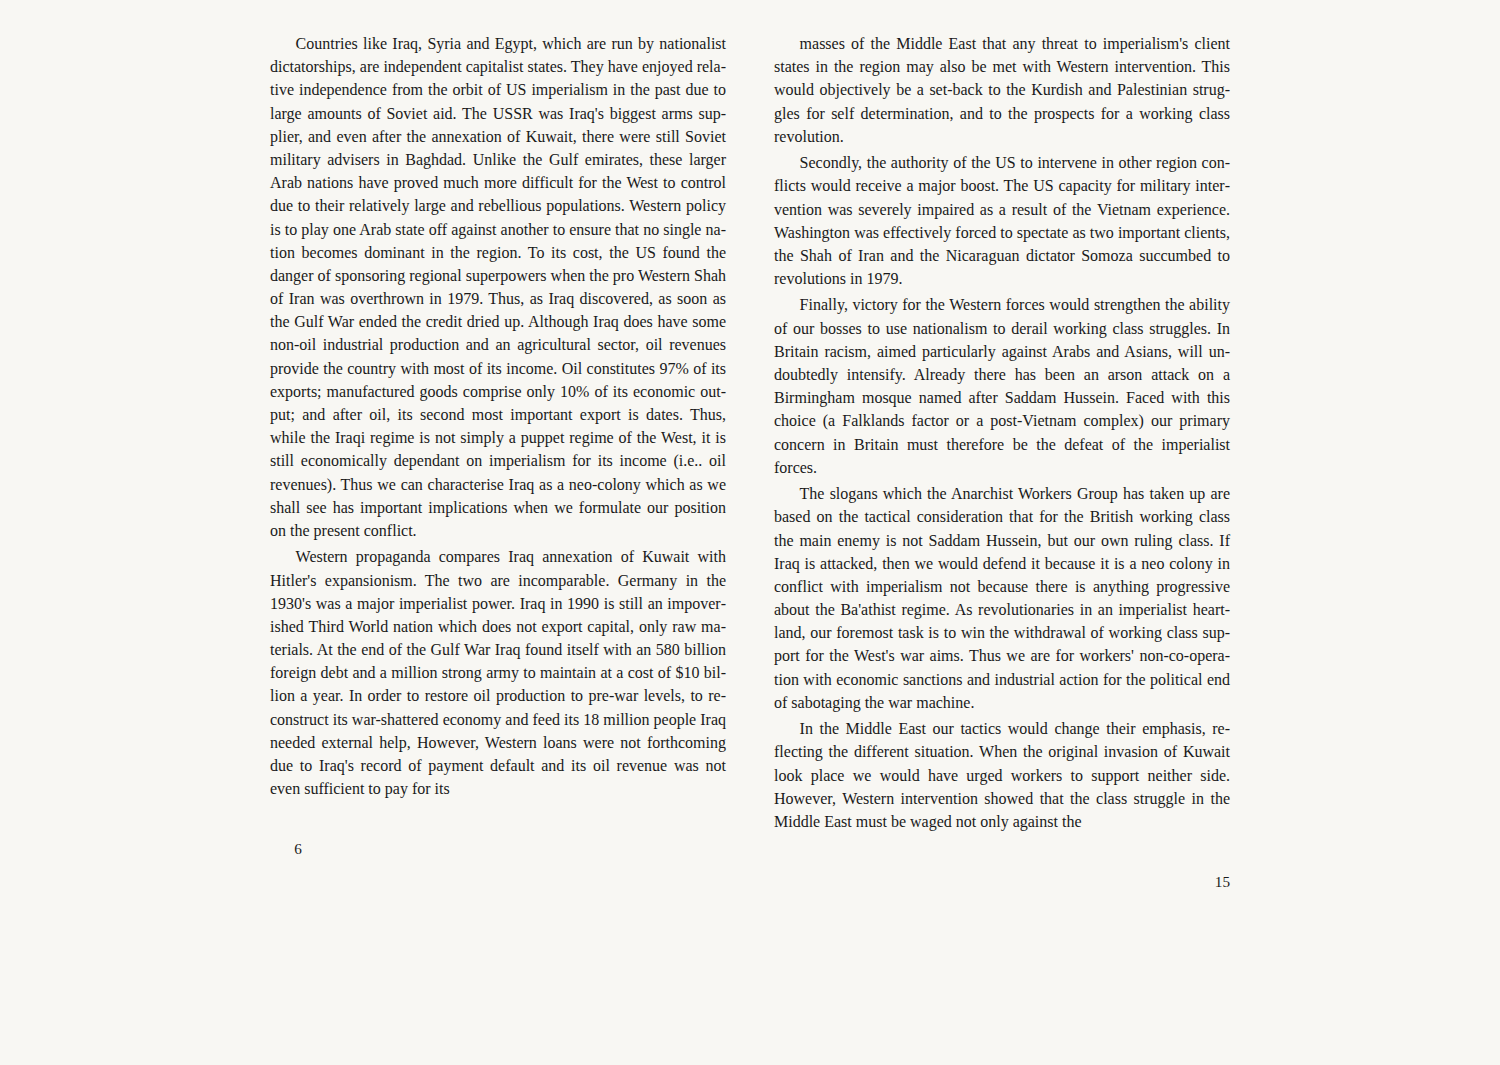Countries like Iraq, Syria and Egypt, which are run by nationalist dictatorships, are independent capitalist states. They have enjoyed relative independence from the orbit of US imperialism in the past due to large amounts of Soviet aid. The USSR was Iraq's biggest arms supplier, and even after the annexation of Kuwait, there were still Soviet military advisers in Baghdad. Unlike the Gulf emirates, these larger Arab nations have proved much more difficult for the West to control due to their relatively large and rebellious populations. Western policy is to play one Arab state off against another to ensure that no single nation becomes dominant in the region. To its cost, the US found the danger of sponsoring regional superpowers when the pro Western Shah of Iran was overthrown in 1979. Thus, as Iraq discovered, as soon as the Gulf War ended the credit dried up. Although Iraq does have some non-oil industrial production and an agricultural sector, oil revenues provide the country with most of its income. Oil constitutes 97% of its exports; manufactured goods comprise only 10% of its economic output; and after oil, its second most important export is dates. Thus, while the Iraqi regime is not simply a puppet regime of the West, it is still economically dependant on imperialism for its income (i.e.. oil revenues). Thus we can characterise Iraq as a neo-colony which as we shall see has important implications when we formulate our position on the present conflict.
Western propaganda compares Iraq annexation of Kuwait with Hitler's expansionism. The two are incomparable. Germany in the 1930's was a major imperialist power. Iraq in 1990 is still an impoverished Third World nation which does not export capital, only raw materials. At the end of the Gulf War Iraq found itself with an 580 billion foreign debt and a million strong army to maintain at a cost of $10 billion a year. In order to restore oil production to pre-war levels, to reconstruct its war-shattered economy and feed its 18 million people Iraq needed external help, However, Western loans were not forthcoming due to Iraq's record of payment default and its oil revenue was not even sufficient to pay for its
6
masses of the Middle East that any threat to imperialism's client states in the region may also be met with Western intervention. This would objectively be a set-back to the Kurdish and Palestinian struggles for self determination, and to the prospects for a working class revolution.
Secondly, the authority of the US to intervene in other region conflicts would receive a major boost. The US capacity for military intervention was severely impaired as a result of the Vietnam experience. Washington was effectively forced to spectate as two important clients, the Shah of Iran and the Nicaraguan dictator Somoza succumbed to revolutions in 1979.
Finally, victory for the Western forces would strengthen the ability of our bosses to use nationalism to derail working class struggles. In Britain racism, aimed particularly against Arabs and Asians, will undoubtedly intensify. Already there has been an arson attack on a Birmingham mosque named after Saddam Hussein. Faced with this choice (a Falklands factor or a post-Vietnam complex) our primary concern in Britain must therefore be the defeat of the imperialist forces.
The slogans which the Anarchist Workers Group has taken up are based on the tactical consideration that for the British working class the main enemy is not Saddam Hussein, but our own ruling class. If Iraq is attacked, then we would defend it because it is a neo colony in conflict with imperialism not because there is anything progressive about the Ba'athist regime. As revolutionaries in an imperialist heartland, our foremost task is to win the withdrawal of working class support for the West's war aims. Thus we are for workers' non-co-operation with economic sanctions and industrial action for the political end of sabotaging the war machine.
In the Middle East our tactics would change their emphasis, reflecting the different situation. When the original invasion of Kuwait look place we would have urged workers to support neither side. However, Western intervention showed that the class struggle in the Middle East must be waged not only against the
15